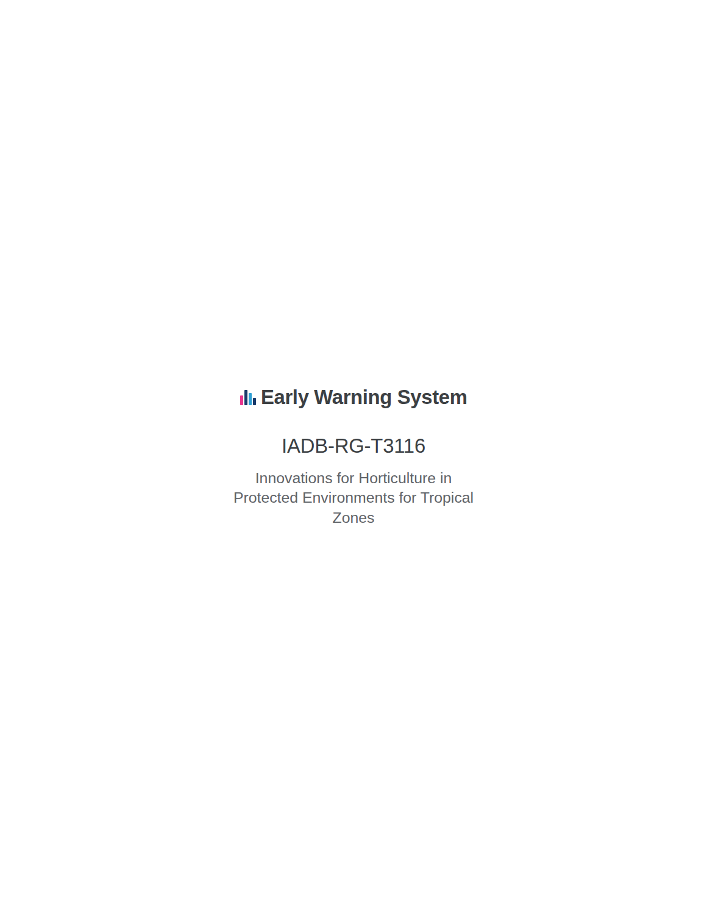Early Warning System
IADB-RG-T3116
Innovations for Horticulture in Protected Environments for Tropical Zones